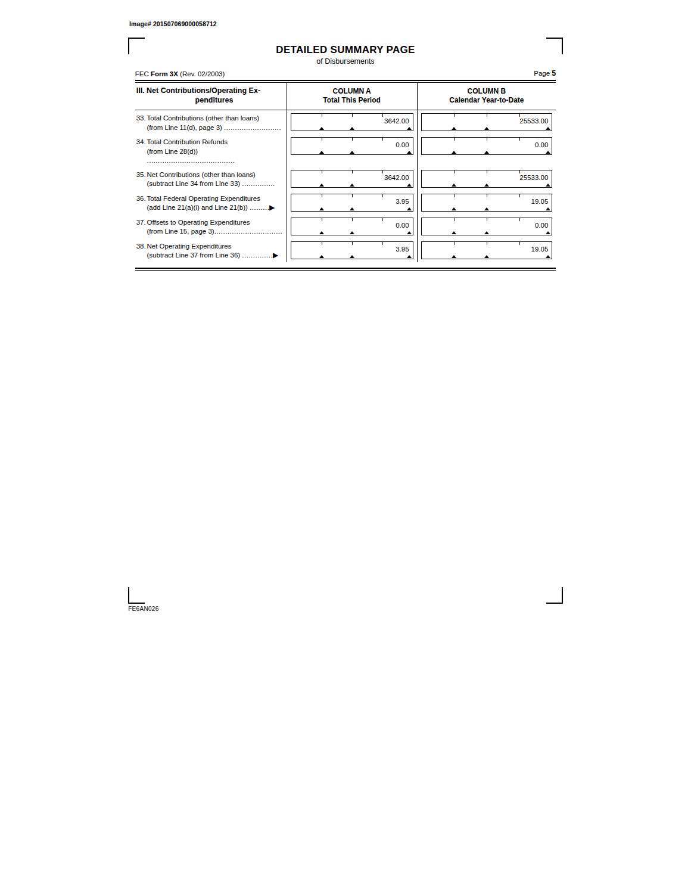Image# 201507069000058712
DETAILED SUMMARY PAGE
of Disbursements
FEC Form 3X (Rev. 02/2003)
Page 5
| III. Net Contributions/Operating Ex- penditures | COLUMN A Total This Period | COLUMN B Calendar Year-to-Date |
| 33. Total Contributions (other than loans) (from Line 11(d), page 3) .......................... | 3642.00 | 25533.00 |
| 34. Total Contribution Refunds (from Line 28(d)) ........................................ | 0.00 | 0.00 |
| 35. Net Contributions (other than loans) (subtract Line 34 from Line 33) ............... | 3642.00 | 25533.00 |
| 36. Total Federal Operating Expenditures (add Line 21(a)(i) and Line 21(b)) ......... ▶ | 3.95 | 19.05 |
| 37. Offsets to Operating Expenditures (from Line 15, page 3) ............................... | 0.00 | 0.00 |
| 38. Net Operating Expenditures (subtract Line 37 from Line 36) .............. ▶ | 3.95 | 19.05 |
FE6AN026